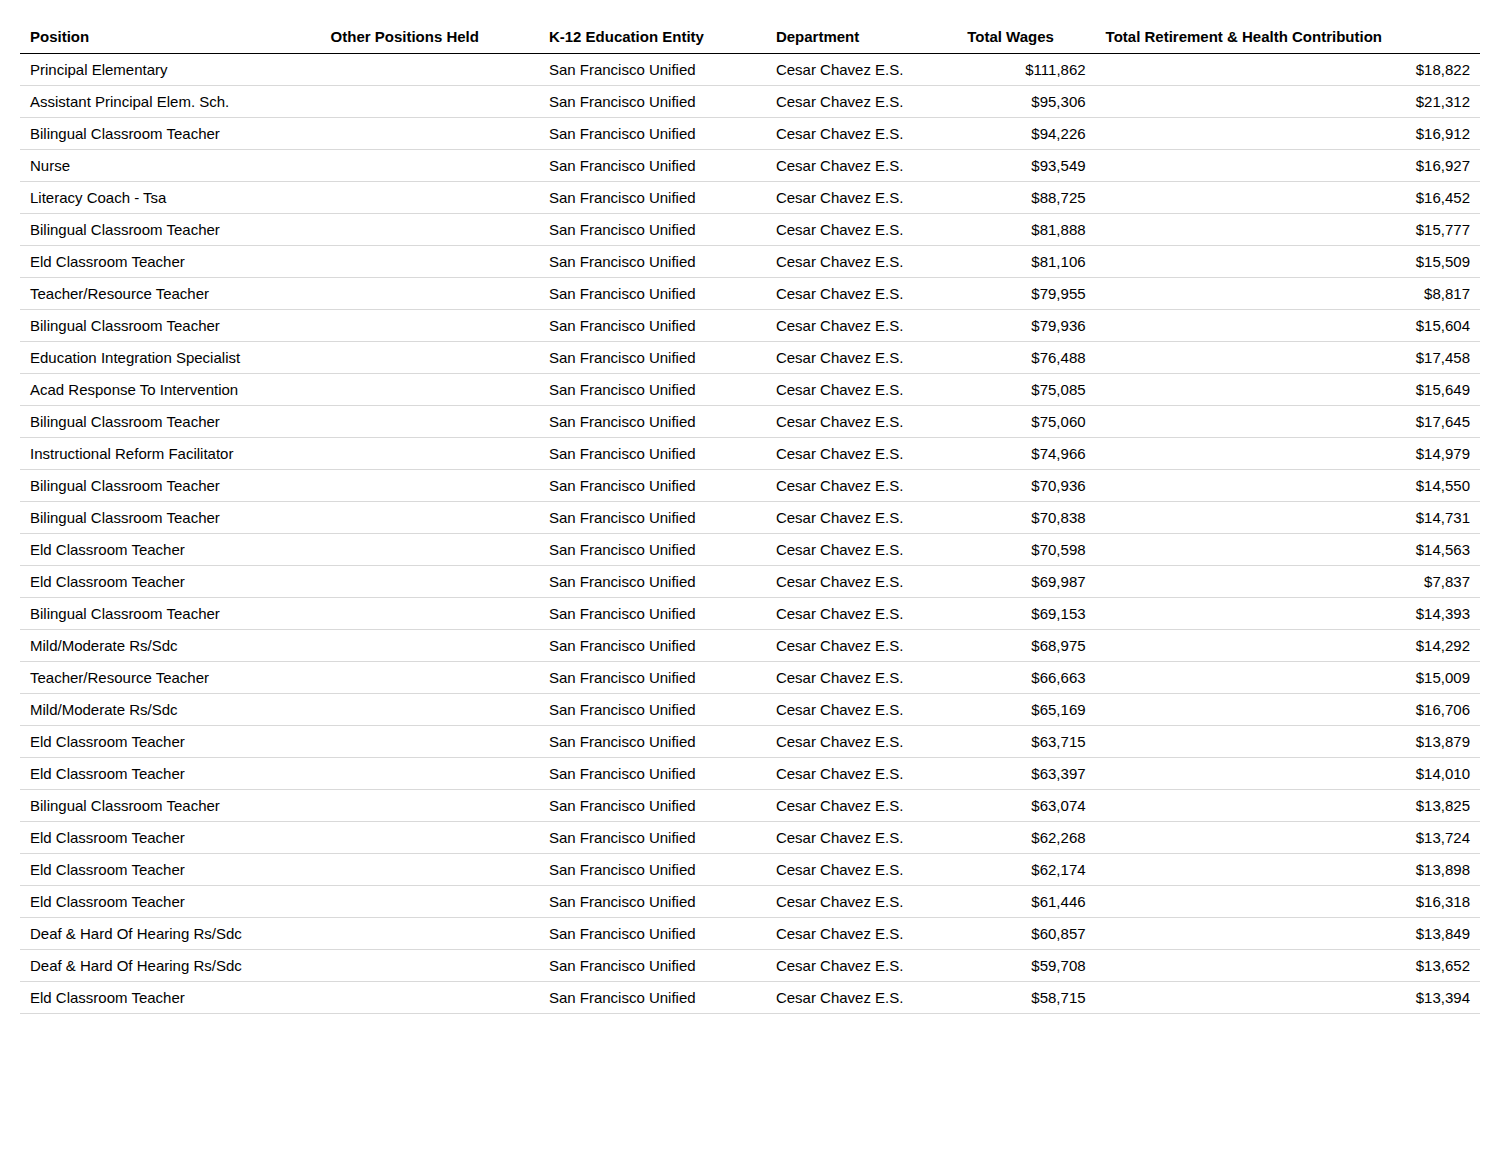| Position | Other Positions Held | K-12 Education Entity | Department | Total Wages | Total Retirement & Health Contribution |
| --- | --- | --- | --- | --- | --- |
| Principal Elementary | | San Francisco Unified | Cesar Chavez E.S. | $111,862 | $18,822 |
| Assistant Principal Elem. Sch. | | San Francisco Unified | Cesar Chavez E.S. | $95,306 | $21,312 |
| Bilingual Classroom Teacher | | San Francisco Unified | Cesar Chavez E.S. | $94,226 | $16,912 |
| Nurse | | San Francisco Unified | Cesar Chavez E.S. | $93,549 | $16,927 |
| Literacy Coach - Tsa | | San Francisco Unified | Cesar Chavez E.S. | $88,725 | $16,452 |
| Bilingual Classroom Teacher | | San Francisco Unified | Cesar Chavez E.S. | $81,888 | $15,777 |
| Eld Classroom Teacher | | San Francisco Unified | Cesar Chavez E.S. | $81,106 | $15,509 |
| Teacher/Resource Teacher | | San Francisco Unified | Cesar Chavez E.S. | $79,955 | $8,817 |
| Bilingual Classroom Teacher | | San Francisco Unified | Cesar Chavez E.S. | $79,936 | $15,604 |
| Education Integration Specialist | | San Francisco Unified | Cesar Chavez E.S. | $76,488 | $17,458 |
| Acad Response To Intervention | | San Francisco Unified | Cesar Chavez E.S. | $75,085 | $15,649 |
| Bilingual Classroom Teacher | | San Francisco Unified | Cesar Chavez E.S. | $75,060 | $17,645 |
| Instructional Reform Facilitator | | San Francisco Unified | Cesar Chavez E.S. | $74,966 | $14,979 |
| Bilingual Classroom Teacher | | San Francisco Unified | Cesar Chavez E.S. | $70,936 | $14,550 |
| Bilingual Classroom Teacher | | San Francisco Unified | Cesar Chavez E.S. | $70,838 | $14,731 |
| Eld Classroom Teacher | | San Francisco Unified | Cesar Chavez E.S. | $70,598 | $14,563 |
| Eld Classroom Teacher | | San Francisco Unified | Cesar Chavez E.S. | $69,987 | $7,837 |
| Bilingual Classroom Teacher | | San Francisco Unified | Cesar Chavez E.S. | $69,153 | $14,393 |
| Mild/Moderate Rs/Sdc | | San Francisco Unified | Cesar Chavez E.S. | $68,975 | $14,292 |
| Teacher/Resource Teacher | | San Francisco Unified | Cesar Chavez E.S. | $66,663 | $15,009 |
| Mild/Moderate Rs/Sdc | | San Francisco Unified | Cesar Chavez E.S. | $65,169 | $16,706 |
| Eld Classroom Teacher | | San Francisco Unified | Cesar Chavez E.S. | $63,715 | $13,879 |
| Eld Classroom Teacher | | San Francisco Unified | Cesar Chavez E.S. | $63,397 | $14,010 |
| Bilingual Classroom Teacher | | San Francisco Unified | Cesar Chavez E.S. | $63,074 | $13,825 |
| Eld Classroom Teacher | | San Francisco Unified | Cesar Chavez E.S. | $62,268 | $13,724 |
| Eld Classroom Teacher | | San Francisco Unified | Cesar Chavez E.S. | $62,174 | $13,898 |
| Eld Classroom Teacher | | San Francisco Unified | Cesar Chavez E.S. | $61,446 | $16,318 |
| Deaf & Hard Of Hearing Rs/Sdc | | San Francisco Unified | Cesar Chavez E.S. | $60,857 | $13,849 |
| Deaf & Hard Of Hearing Rs/Sdc | | San Francisco Unified | Cesar Chavez E.S. | $59,708 | $13,652 |
| Eld Classroom Teacher | | San Francisco Unified | Cesar Chavez E.S. | $58,715 | $13,394 |